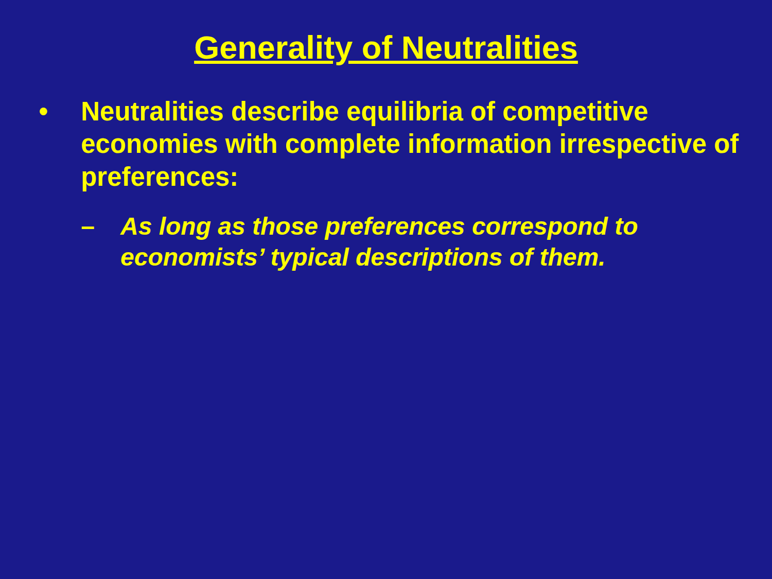Generality of Neutralities
Neutralities describe equilibria of competitive economies with complete information irrespective of preferences:
As long as those preferences correspond to economists’ typical descriptions of them.